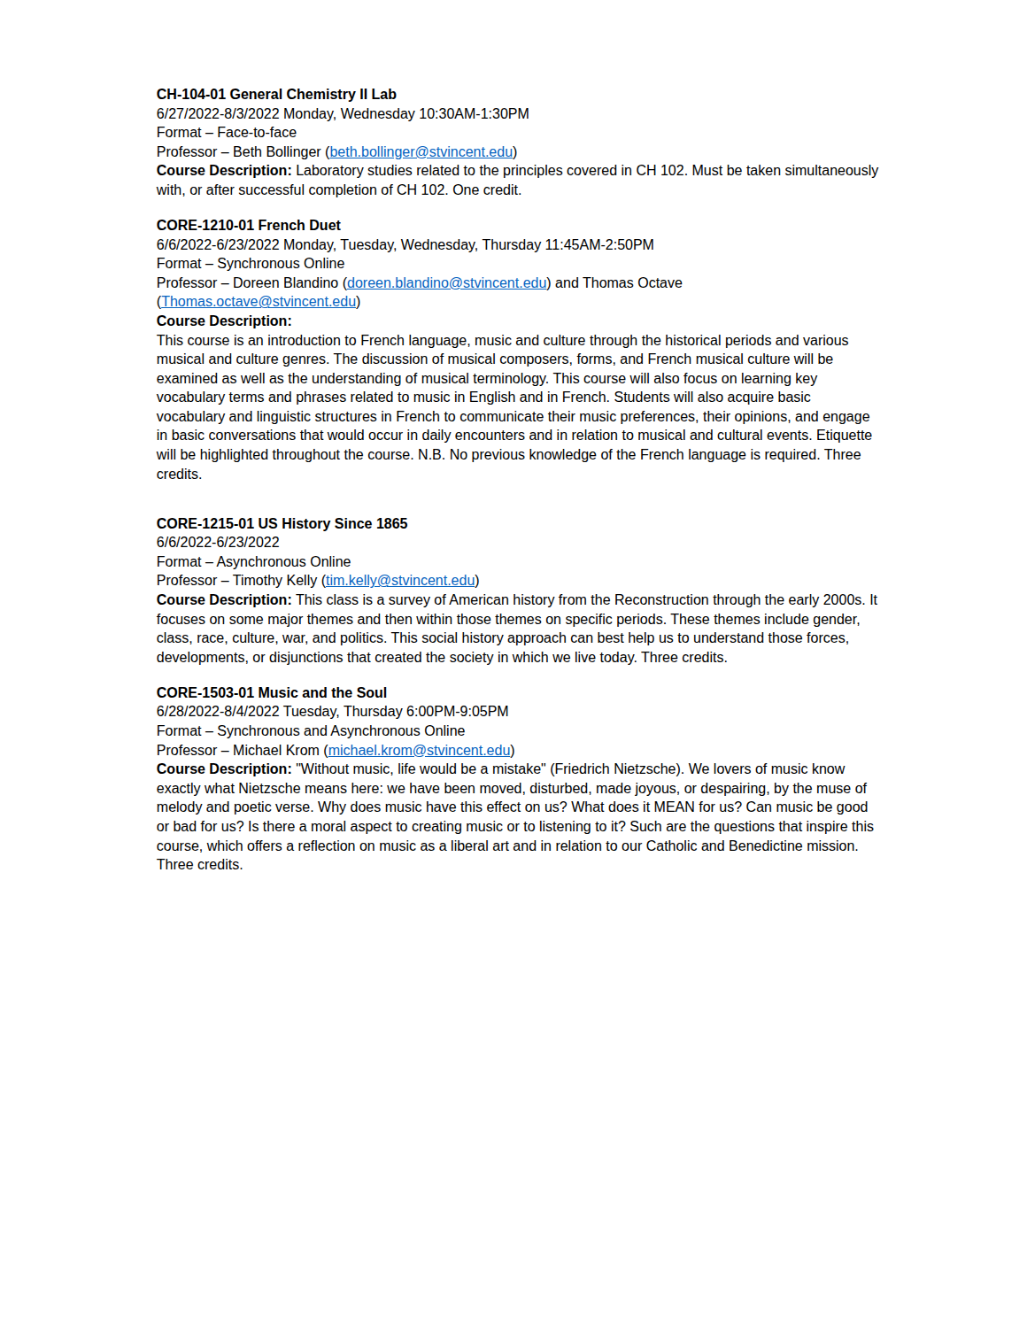CH-104-01 General Chemistry II Lab
6/27/2022-8/3/2022 Monday, Wednesday 10:30AM-1:30PM
Format – Face-to-face
Professor – Beth Bollinger (beth.bollinger@stvincent.edu)
Course Description: Laboratory studies related to the principles covered in CH 102. Must be taken simultaneously with, or after successful completion of CH 102. One credit.
CORE-1210-01 French Duet
6/6/2022-6/23/2022 Monday, Tuesday, Wednesday, Thursday 11:45AM-2:50PM
Format – Synchronous Online
Professor – Doreen Blandino (doreen.blandino@stvincent.edu) and Thomas Octave (Thomas.octave@stvincent.edu)
Course Description:
This course is an introduction to French language, music and culture through the historical periods and various musical and culture genres. The discussion of musical composers, forms, and French musical culture will be examined as well as the understanding of musical terminology. This course will also focus on learning key vocabulary terms and phrases related to music in English and in French. Students will also acquire basic vocabulary and linguistic structures in French to communicate their music preferences, their opinions, and engage in basic conversations that would occur in daily encounters and in relation to musical and cultural events. Etiquette will be highlighted throughout the course. N.B. No previous knowledge of the French language is required. Three credits.
CORE-1215-01 US History Since 1865
6/6/2022-6/23/2022
Format – Asynchronous Online
Professor – Timothy Kelly (tim.kelly@stvincent.edu)
Course Description: This class is a survey of American history from the Reconstruction through the early 2000s. It focuses on some major themes and then within those themes on specific periods. These themes include gender, class, race, culture, war, and politics. This social history approach can best help us to understand those forces, developments, or disjunctions that created the society in which we live today. Three credits.
CORE-1503-01 Music and the Soul
6/28/2022-8/4/2022 Tuesday, Thursday 6:00PM-9:05PM
Format – Synchronous and Asynchronous Online
Professor – Michael Krom (michael.krom@stvincent.edu)
Course Description: "Without music, life would be a mistake" (Friedrich Nietzsche). We lovers of music know exactly what Nietzsche means here: we have been moved, disturbed, made joyous, or despairing, by the muse of melody and poetic verse. Why does music have this effect on us? What does it MEAN for us? Can music be good or bad for us? Is there a moral aspect to creating music or to listening to it? Such are the questions that inspire this course, which offers a reflection on music as a liberal art and in relation to our Catholic and Benedictine mission. Three credits.